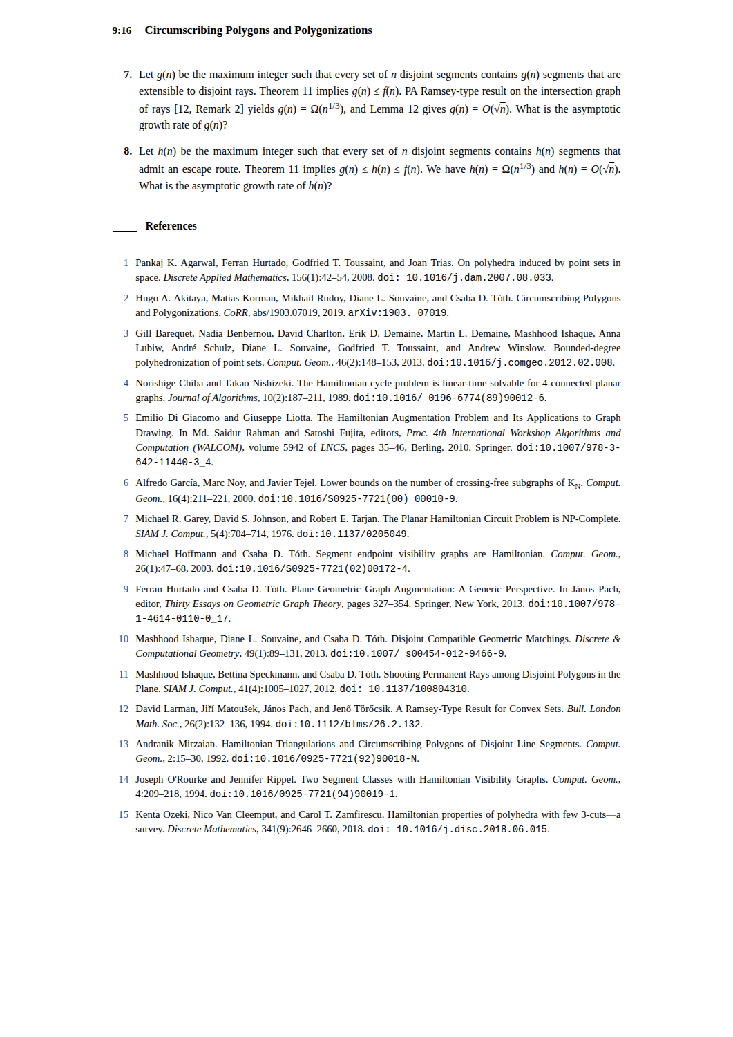9:16 Circumscribing Polygons and Polygonizations
7. Let g(n) be the maximum integer such that every set of n disjoint segments contains g(n) segments that are extensible to disjoint rays. Theorem 11 implies g(n) ≤ f(n). PA Ramsey-type result on the intersection graph of rays [12, Remark 2] yields g(n) = Ω(n1/3), and Lemma 12 gives g(n) = O(√n). What is the asymptotic growth rate of g(n)?
8. Let h(n) be the maximum integer such that every set of n disjoint segments contains h(n) segments that admit an escape route. Theorem 11 implies g(n) ≤ h(n) ≤ f(n). We have h(n) = Ω(n1/3) and h(n) = O(√n). What is the asymptotic growth rate of h(n)?
References
1 Pankaj K. Agarwal, Ferran Hurtado, Godfried T. Toussaint, and Joan Trias. On polyhedra induced by point sets in space. Discrete Applied Mathematics, 156(1):42–54, 2008. doi: 10.1016/j.dam.2007.08.033.
2 Hugo A. Akitaya, Matias Korman, Mikhail Rudoy, Diane L. Souvaine, and Csaba D. Tóth. Circumscribing Polygons and Polygonizations. CoRR, abs/1903.07019, 2019. arXiv:1903. 07019.
3 Gill Barequet, Nadia Benbernou, David Charlton, Erik D. Demaine, Martin L. Demaine, Mashhood Ishaque, Anna Lubiw, André Schulz, Diane L. Souvaine, Godfried T. Toussaint, and Andrew Winslow. Bounded-degree polyhedronization of point sets. Comput. Geom., 46(2):148–153, 2013. doi:10.1016/j.comgeo.2012.02.008.
4 Norishige Chiba and Takao Nishizeki. The Hamiltonian cycle problem is linear-time solvable for 4-connected planar graphs. Journal of Algorithms, 10(2):187–211, 1989. doi:10.1016/ 0196-6774(89)90012-6.
5 Emilio Di Giacomo and Giuseppe Liotta. The Hamiltonian Augmentation Problem and Its Applications to Graph Drawing. In Md. Saidur Rahman and Satoshi Fujita, editors, Proc. 4th International Workshop Algorithms and Computation (WALCOM), volume 5942 of LNCS, pages 35–46, Berling, 2010. Springer. doi:10.1007/978-3-642-11440-3_4.
6 Alfredo García, Marc Noy, and Javier Tejel. Lower bounds on the number of crossing-free subgraphs of KN. Comput. Geom., 16(4):211–221, 2000. doi:10.1016/S0925-7721(00) 00010-9.
7 Michael R. Garey, David S. Johnson, and Robert E. Tarjan. The Planar Hamiltonian Circuit Problem is NP-Complete. SIAM J. Comput., 5(4):704–714, 1976. doi:10.1137/0205049.
8 Michael Hoffmann and Csaba D. Tóth. Segment endpoint visibility graphs are Hamiltonian. Comput. Geom., 26(1):47–68, 2003. doi:10.1016/S0925-7721(02)00172-4.
9 Ferran Hurtado and Csaba D. Tóth. Plane Geometric Graph Augmentation: A Generic Perspective. In János Pach, editor, Thirty Essays on Geometric Graph Theory, pages 327–354. Springer, New York, 2013. doi:10.1007/978-1-4614-0110-0_17.
10 Mashhood Ishaque, Diane L. Souvaine, and Csaba D. Tóth. Disjoint Compatible Geometric Matchings. Discrete & Computational Geometry, 49(1):89–131, 2013. doi:10.1007/ s00454-012-9466-9.
11 Mashhood Ishaque, Bettina Speckmann, and Csaba D. Tóth. Shooting Permanent Rays among Disjoint Polygons in the Plane. SIAM J. Comput., 41(4):1005–1027, 2012. doi: 10.1137/100804310.
12 David Larman, Jiří Matoušek, János Pach, and Jenő Törőcsik. A Ramsey-Type Result for Convex Sets. Bull. London Math. Soc., 26(2):132–136, 1994. doi:10.1112/blms/26.2.132.
13 Andranik Mirzaian. Hamiltonian Triangulations and Circumscribing Polygons of Disjoint Line Segments. Comput. Geom., 2:15–30, 1992. doi:10.1016/0925-7721(92)90018-N.
14 Joseph O'Rourke and Jennifer Rippel. Two Segment Classes with Hamiltonian Visibility Graphs. Comput. Geom., 4:209–218, 1994. doi:10.1016/0925-7721(94)90019-1.
15 Kenta Ozeki, Nico Van Cleemput, and Carol T. Zamfirescu. Hamiltonian properties of polyhedra with few 3-cuts—a survey. Discrete Mathematics, 341(9):2646–2660, 2018. doi: 10.1016/j.disc.2018.06.015.